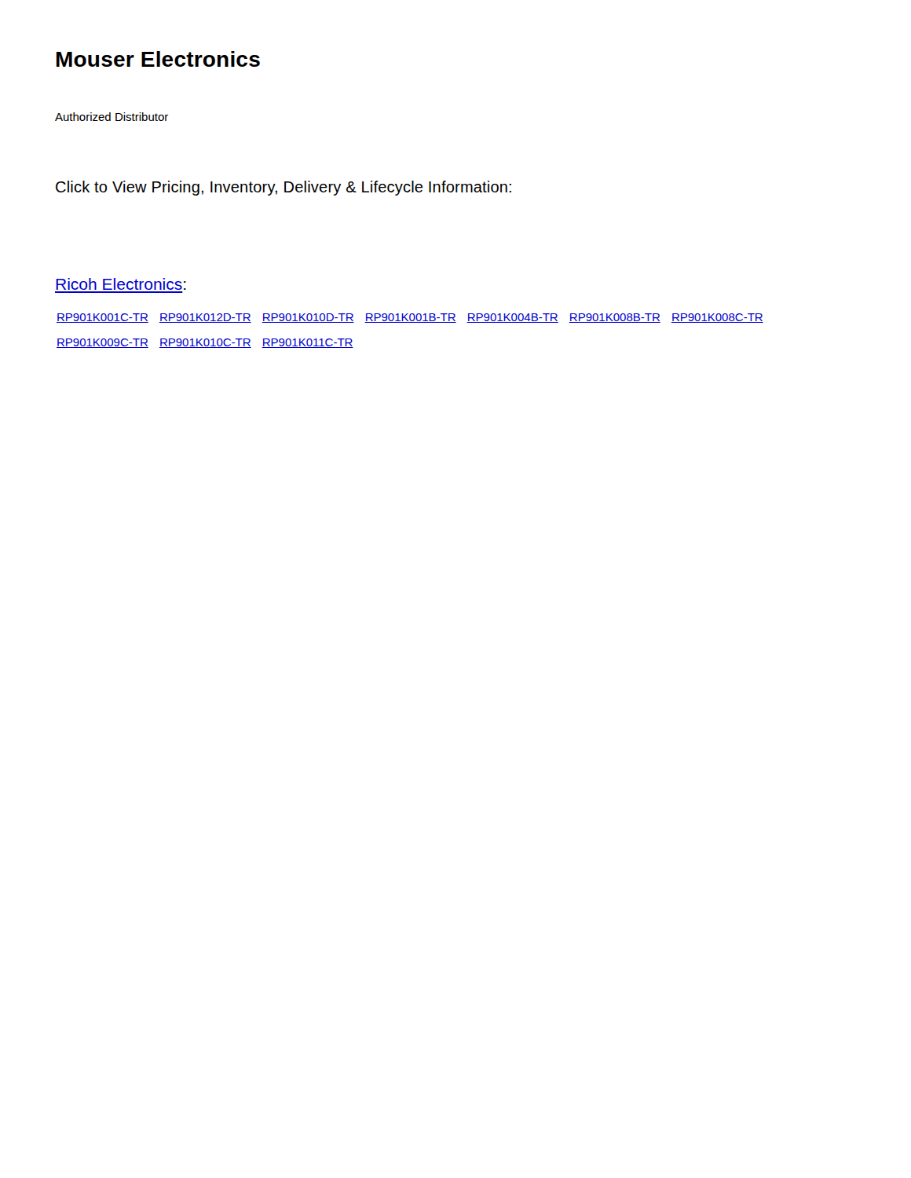Mouser Electronics
Authorized Distributor
Click to View Pricing, Inventory, Delivery & Lifecycle Information:
Ricoh Electronics:
RP901K001C-TR RP901K012D-TR RP901K010D-TR RP901K001B-TR RP901K004B-TR RP901K008B-TR RP901K008C-TR RP901K009C-TR RP901K010C-TR RP901K011C-TR